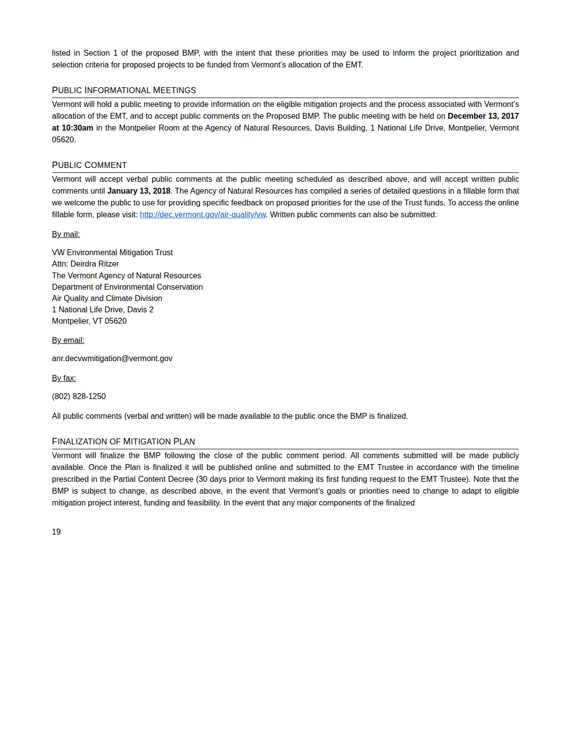listed in Section 1 of the proposed BMP, with the intent that these priorities may be used to inform the project prioritization and selection criteria for proposed projects to be funded from Vermont’s allocation of the EMT.
Public Informational Meetings
Vermont will hold a public meeting to provide information on the eligible mitigation projects and the process associated with Vermont’s allocation of the EMT, and to accept public comments on the Proposed BMP. The public meeting with be held on December 13, 2017 at 10:30am in the Montpelier Room at the Agency of Natural Resources, Davis Building, 1 National Life Drive, Montpelier, Vermont 05620.
Public Comment
Vermont will accept verbal public comments at the public meeting scheduled as described above, and will accept written public comments until January 13, 2018. The Agency of Natural Resources has compiled a series of detailed questions in a fillable form that we welcome the public to use for providing specific feedback on proposed priorities for the use of the Trust funds. To access the online fillable form, please visit: http://dec.vermont.gov/air-quality/vw. Written public comments can also be submitted:
By mail:
VW Environmental Mitigation Trust
Attn: Deirdra Ritzer
The Vermont Agency of Natural Resources
Department of Environmental Conservation
Air Quality and Climate Division
1 National Life Drive, Davis 2
Montpelier, VT 05620
By email:
anr.decvwmitigation@vermont.gov
By fax:
(802) 828-1250
All public comments (verbal and written) will be made available to the public once the BMP is finalized.
Finalization of Mitigation Plan
Vermont will finalize the BMP following the close of the public comment period. All comments submitted will be made publicly available. Once the Plan is finalized it will be published online and submitted to the EMT Trustee in accordance with the timeline prescribed in the Partial Content Decree (30 days prior to Vermont making its first funding request to the EMT Trustee). Note that the BMP is subject to change, as described above, in the event that Vermont’s goals or priorities need to change to adapt to eligible mitigation project interest, funding and feasibility. In the event that any major components of the finalized
19